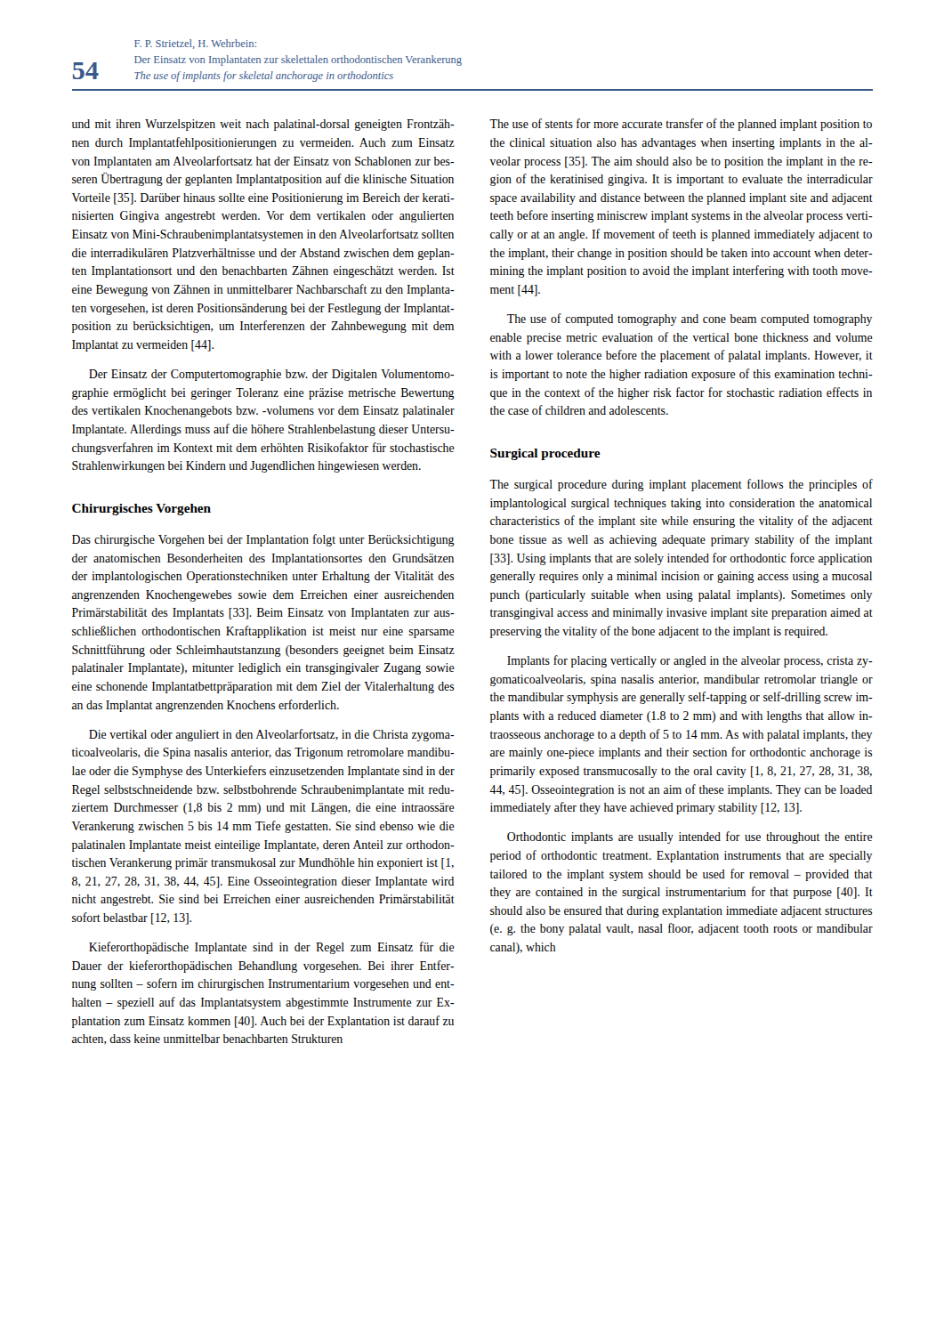54
F. P. Strietzel, H. Wehrbein:
Der Einsatz von Implantaten zur skelettalen orthodontischen Verankerung
The use of implants for skeletal anchorage in orthodontics
und mit ihren Wurzelspitzen weit nach palatinal-dorsal geneigten Frontzähnen durch Implantatfehlpositionierungen zu vermeiden. Auch zum Einsatz von Implantaten am Alveolarfortsatz hat der Einsatz von Schablonen zur besseren Übertragung der geplanten Implantatposition auf die klinische Situation Vorteile [35]. Darüber hinaus sollte eine Positionierung im Bereich der keratinisierten Gingiva angestrebt werden. Vor dem vertikalen oder angulierten Einsatz von Mini-Schraubenimplantatsystemen in den Alveolarfortsatz sollten die interradikulären Platzverhältnisse und der Abstand zwischen dem geplanten Implantationsort und den benachbarten Zähnen eingeschätzt werden. Ist eine Bewegung von Zähnen in unmittelbarer Nachbarschaft zu den Implantaten vorgesehen, ist deren Positionsänderung bei der Festlegung der Implantatposition zu berücksichtigen, um Interferenzen der Zahnbewegung mit dem Implantat zu vermeiden [44].
Der Einsatz der Computertomographie bzw. der Digitalen Volumentomographie ermöglicht bei geringer Toleranz eine präzise metrische Bewertung des vertikalen Knochenangebots bzw. -volumens vor dem Einsatz palatinaler Implantate. Allerdings muss auf die höhere Strahlenbelastung dieser Untersuchungsverfahren im Kontext mit dem erhöhten Risikofaktor für stochastische Strahlenwirkungen bei Kindern und Jugendlichen hingewiesen werden.
Chirurgisches Vorgehen
Das chirurgische Vorgehen bei der Implantation folgt unter Berücksichtigung der anatomischen Besonderheiten des Implantationsortes den Grundsätzen der implantologischen Operationstechniken unter Erhaltung der Vitalität des angrenzenden Knochengewebes sowie dem Erreichen einer ausreichenden Primärstabilität des Implantats [33]. Beim Einsatz von Implantaten zur ausschließlichen orthodontischen Kraftapplikation ist meist nur eine sparsame Schnittführung oder Schleimhautstanzung (besonders geeignet beim Einsatz palatinaler Implantate), mitunter lediglich ein transgingivaler Zugang sowie eine schonende Implantatbettpräparation mit dem Ziel der Vitalerhaltung des an das Implantat angrenzenden Knochens erforderlich.
Die vertikal oder anguliert in den Alveolarfortsatz, in die Christa zygomaticoalveolaris, die Spina nasalis anterior, das Trigonum retromolare mandibulae oder die Symphyse des Unterkiefers einzusetzenden Implantate sind in der Regel selbstschneidende bzw. selbstbohrende Schraubenimplantate mit reduziertem Durchmesser (1,8 bis 2 mm) und mit Längen, die eine intraossäre Verankerung zwischen 5 bis 14 mm Tiefe gestatten. Sie sind ebenso wie die palatinalen Implantate meist einteilige Implantate, deren Anteil zur orthodontischen Verankerung primär transmukosal zur Mundhöhle hin exponiert ist [1, 8, 21, 27, 28, 31, 38, 44, 45]. Eine Osseointegration dieser Implantate wird nicht angestrebt. Sie sind bei Erreichen einer ausreichenden Primärstabilität sofort belastbar [12, 13].
Kieferorthopädische Implantate sind in der Regel zum Einsatz für die Dauer der kieferorthopädischen Behandlung vorgesehen. Bei ihrer Entfernung sollten – sofern im chirurgischen Instrumentarium vorgesehen und enthalten – speziell auf das Implantatsystem abgestimmte Instrumente zur Explantation zum Einsatz kommen [40]. Auch bei der Explantation ist darauf zu achten, dass keine unmittelbar benachbarten Strukturen
The use of stents for more accurate transfer of the planned implant position to the clinical situation also has advantages when inserting implants in the alveolar process [35]. The aim should also be to position the implant in the region of the keratinised gingiva. It is important to evaluate the interradicular space availability and distance between the planned implant site and adjacent teeth before inserting miniscrew implant systems in the alveolar process vertically or at an angle. If movement of teeth is planned immediately adjacent to the implant, their change in position should be taken into account when determining the implant position to avoid the implant interfering with tooth movement [44].
The use of computed tomography and cone beam computed tomography enable precise metric evaluation of the vertical bone thickness and volume with a lower tolerance before the placement of palatal implants. However, it is important to note the higher radiation exposure of this examination technique in the context of the higher risk factor for stochastic radiation effects in the case of children and adolescents.
Surgical procedure
The surgical procedure during implant placement follows the principles of implantological surgical techniques taking into consideration the anatomical characteristics of the implant site while ensuring the vitality of the adjacent bone tissue as well as achieving adequate primary stability of the implant [33]. Using implants that are solely intended for orthodontic force application generally requires only a minimal incision or gaining access using a mucosal punch (particularly suitable when using palatal implants). Sometimes only transgingival access and minimally invasive implant site preparation aimed at preserving the vitality of the bone adjacent to the implant is required.
Implants for placing vertically or angled in the alveolar process, crista zygomaticoalveolaris, spina nasalis anterior, mandibular retromolar triangle or the mandibular symphysis are generally self-tapping or self-drilling screw implants with a reduced diameter (1.8 to 2 mm) and with lengths that allow intraosseous anchorage to a depth of 5 to 14 mm. As with palatal implants, they are mainly one-piece implants and their section for orthodontic anchorage is primarily exposed transmucosally to the oral cavity [1, 8, 21, 27, 28, 31, 38, 44, 45]. Osseointegration is not an aim of these implants. They can be loaded immediately after they have achieved primary stability [12, 13].
Orthodontic implants are usually intended for use throughout the entire period of orthodontic treatment. Explantation instruments that are specially tailored to the implant system should be used for removal – provided that they are contained in the surgical instrumentarium for that purpose [40]. It should also be ensured that during explantation immediate adjacent structures (e. g. the bony palatal vault, nasal floor, adjacent tooth roots or mandibular canal), which